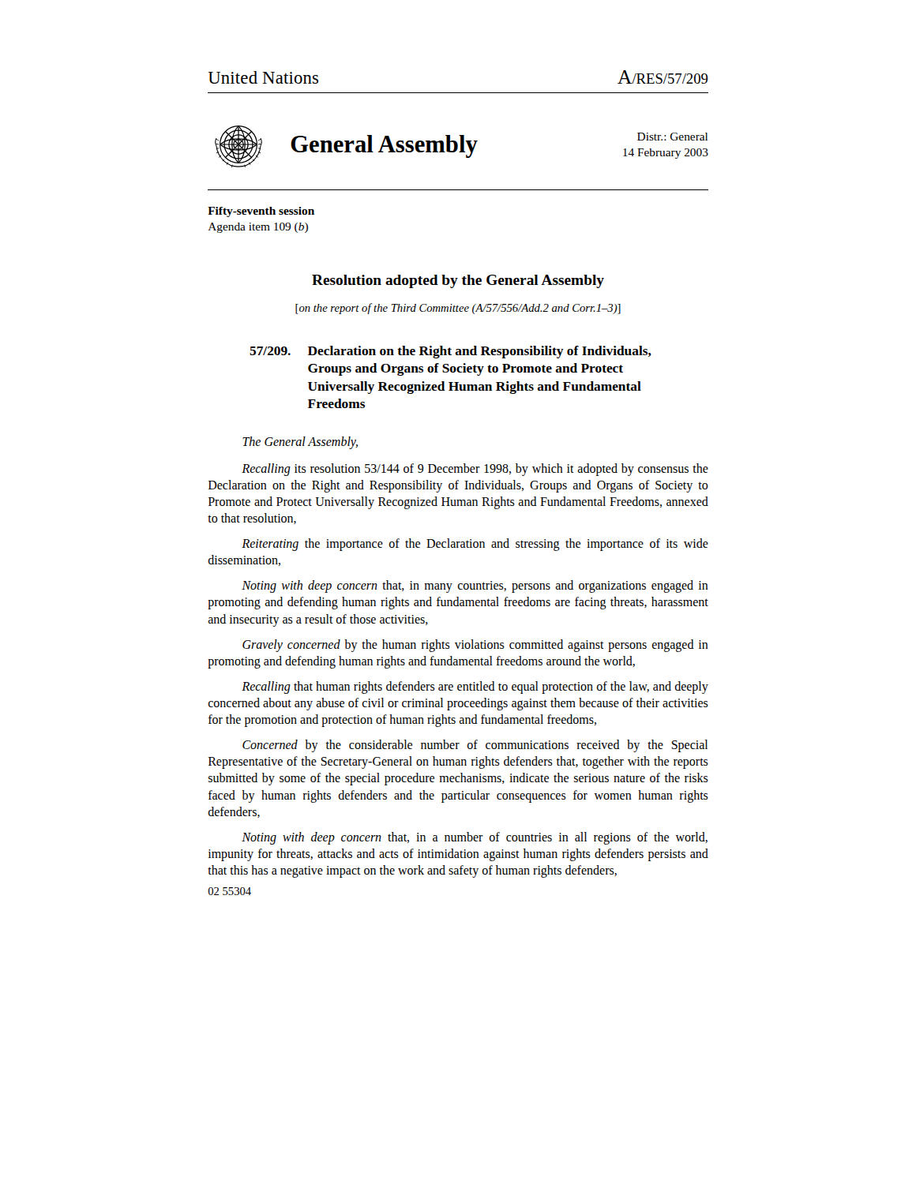United Nations
A/RES/57/209
General Assembly
Distr.: General
14 February 2003
Fifty-seventh session
Agenda item 109 (b)
Resolution adopted by the General Assembly
[on the report of the Third Committee (A/57/556/Add.2 and Corr.1–3)]
57/209.
Declaration on the Right and Responsibility of Individuals, Groups and Organs of Society to Promote and Protect Universally Recognized Human Rights and Fundamental Freedoms
The General Assembly,
Recalling its resolution 53/144 of 9 December 1998, by which it adopted by consensus the Declaration on the Right and Responsibility of Individuals, Groups and Organs of Society to Promote and Protect Universally Recognized Human Rights and Fundamental Freedoms, annexed to that resolution,
Reiterating the importance of the Declaration and stressing the importance of its wide dissemination,
Noting with deep concern that, in many countries, persons and organizations engaged in promoting and defending human rights and fundamental freedoms are facing threats, harassment and insecurity as a result of those activities,
Gravely concerned by the human rights violations committed against persons engaged in promoting and defending human rights and fundamental freedoms around the world,
Recalling that human rights defenders are entitled to equal protection of the law, and deeply concerned about any abuse of civil or criminal proceedings against them because of their activities for the promotion and protection of human rights and fundamental freedoms,
Concerned by the considerable number of communications received by the Special Representative of the Secretary-General on human rights defenders that, together with the reports submitted by some of the special procedure mechanisms, indicate the serious nature of the risks faced by human rights defenders and the particular consequences for women human rights defenders,
Noting with deep concern that, in a number of countries in all regions of the world, impunity for threats, attacks and acts of intimidation against human rights defenders persists and that this has a negative impact on the work and safety of human rights defenders,
02 55304